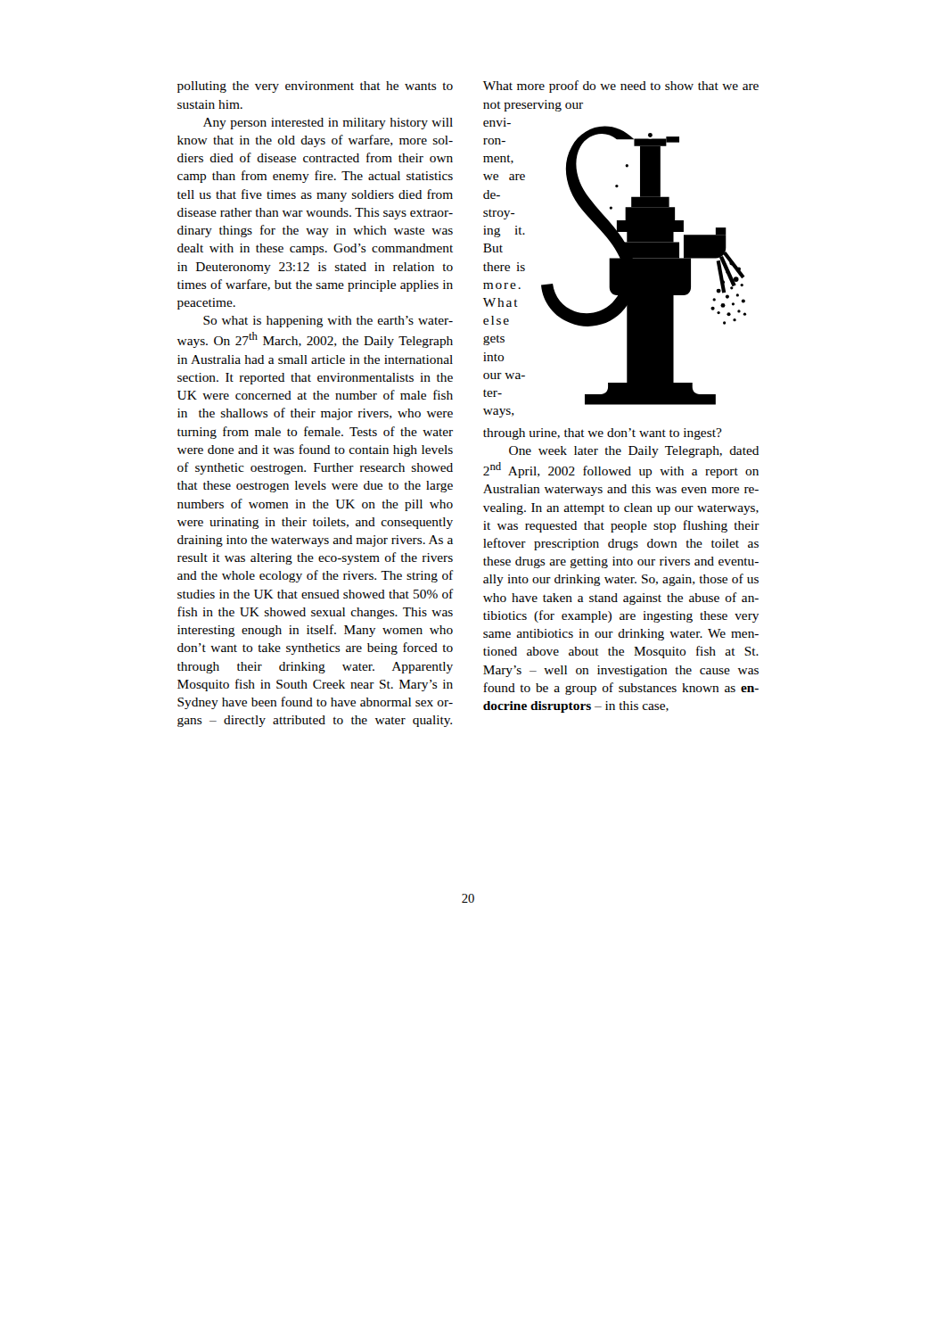polluting the very environment that he wants to sustain him.
Any person interested in military history will know that in the old days of warfare, more soldiers died of disease contracted from their own camp than from enemy fire. The actual statistics tell us that five times as many soldiers died from disease rather than war wounds. This says extraordinary things for the way in which waste was dealt with in these camps. God’s commandment in Deuteronomy 23:12 is stated in relation to times of warfare, but the same principle applies in peacetime.
So what is happening with the earth’s waterways. On 27th March, 2002, the Daily Telegraph in Australia had a small article in the international section. It reported that environmentalists in the UK were concerned at the number of male fish in the shallows of their major rivers, who were turning from male to female. Tests of the water were done and it was found to contain high levels of synthetic oestrogen. Further research showed that these oestrogen levels were due to the large numbers of women in the UK on the pill who were urinating in their toilets, and consequently draining into the waterways and major rivers. As a result it was altering the eco-system of the rivers and the whole ecology of the rivers. The string of studies in the UK that ensued showed that 50% of fish in the UK showed sexual changes. This was interesting enough in itself. Many women who don’t want to take synthetics are being forced to through their drinking water. Apparently Mosquito fish in South Creek near St. Mary’s in Sydney have been found to have abnormal sex organs – directly attributed to the water quality. What more proof do we need to show that we are not preserving our
environment, we are destroying it. But there is more. What else gets into our waterways, through urine, that we don’t want to ingest?
One week later the Daily Telegraph, dated 2nd April, 2002 followed up with a report on Australian waterways and this was even more revealing. In an attempt to clean up our waterways, it was requested that people stop flushing their leftover prescription drugs down the toilet as these drugs are getting into our rivers and eventually into our drinking water. So, again, those of us who have taken a stand against the abuse of antibiotics (for example) are ingesting these very same antibiotics in our drinking water. We mentioned above about the Mosquito fish at St. Mary’s – well on investigation the cause was found to be a group of substances known as endocrine disruptors – in this case,
20